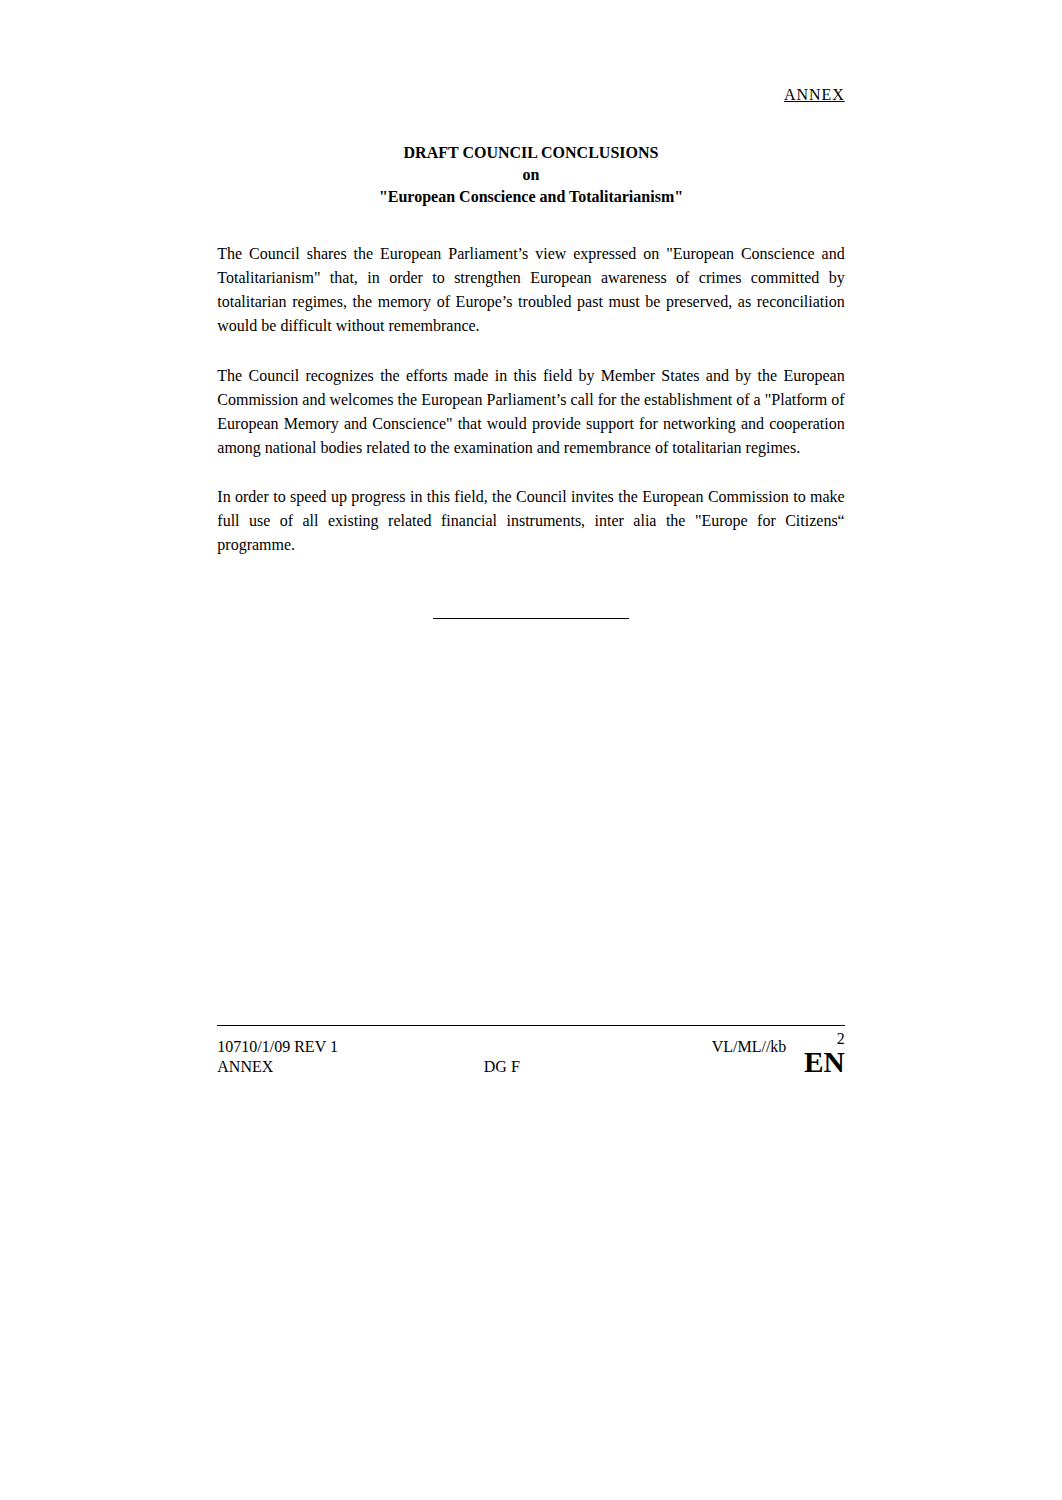ANNEX
DRAFT COUNCIL CONCLUSIONS
on
"European Conscience and Totalitarianism"
The Council shares the European Parliament’s view expressed on "European Conscience and Totalitarianism" that, in order to strengthen European awareness of crimes committed by totalitarian regimes, the memory of Europe’s troubled past must be preserved, as reconciliation would be difficult without remembrance.
The Council recognizes the efforts made in this field by Member States and by the European Commission and welcomes the European Parliament’s call for the establishment of a "Platform of European Memory and Conscience" that would provide support for networking and cooperation among national bodies related to the examination and remembrance of totalitarian regimes.
In order to speed up progress in this field, the Council invites the European Commission to make full use of all existing related financial instruments, inter alia the "Europe for Citizens“ programme.
10710/1/09 REV 1
ANNEX
DG F
VL/ML//kb
2 EN